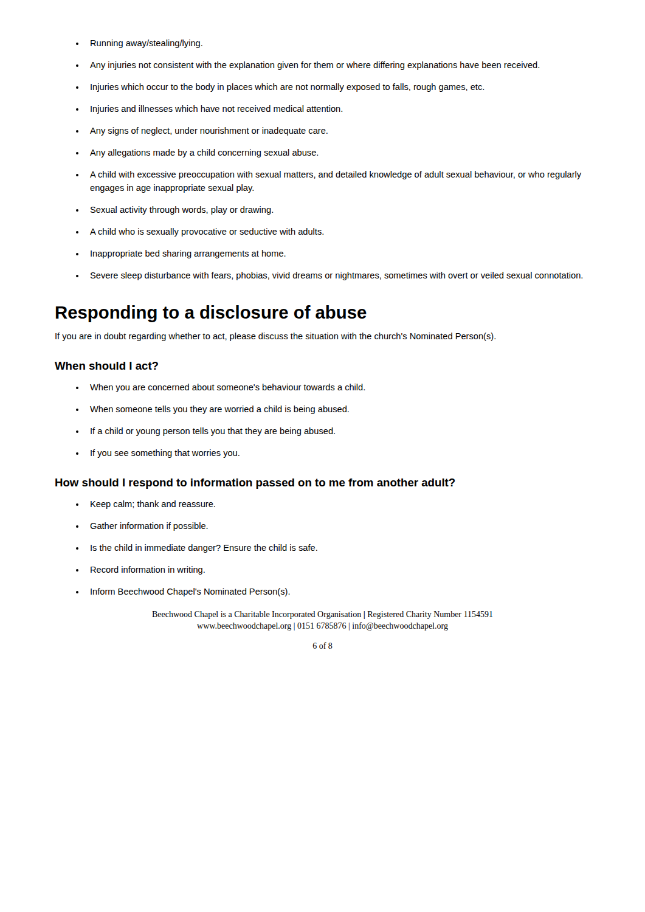Running away/stealing/lying.
Any injuries not consistent with the explanation given for them or where differing explanations have been received.
Injuries which occur to the body in places which are not normally exposed to falls, rough games, etc.
Injuries and illnesses which have not received medical attention.
Any signs of neglect, under nourishment or inadequate care.
Any allegations made by a child concerning sexual abuse.
A child with excessive preoccupation with sexual matters, and detailed knowledge of adult sexual behaviour, or who regularly engages in age inappropriate sexual play.
Sexual activity through words, play or drawing.
A child who is sexually provocative or seductive with adults.
Inappropriate bed sharing arrangements at home.
Severe sleep disturbance with fears, phobias, vivid dreams or nightmares, sometimes with overt or veiled sexual connotation.
Responding to a disclosure of abuse
If you are in doubt regarding whether to act, please discuss the situation with the church's Nominated Person(s).
When should I act?
When you are concerned about someone's behaviour towards a child.
When someone tells you they are worried a child is being abused.
If a child or young person tells you that they are being abused.
If you see something that worries you.
How should I respond to information passed on to me from another adult?
Keep calm; thank and reassure.
Gather information if possible.
Is the child in immediate danger? Ensure the child is safe.
Record information in writing.
Inform Beechwood Chapel's Nominated Person(s).
Beechwood Chapel is a Charitable Incorporated Organisation | Registered Charity Number 1154591
www.beechwoodchapel.org | 0151 6785876 | info@beechwoodchapel.org
6 of 8